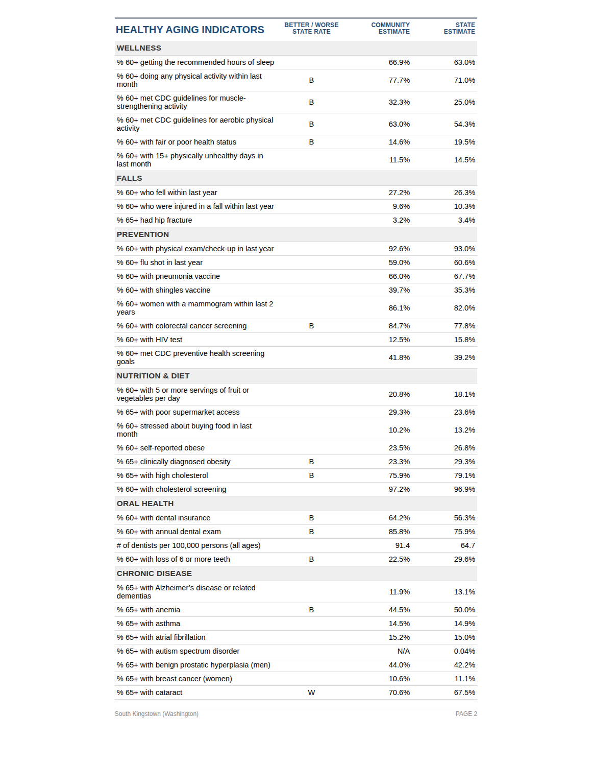| HEALTHY AGING INDICATORS | BETTER / WORSE STATE RATE | COMMUNITY ESTIMATE | STATE ESTIMATE |
| --- | --- | --- | --- |
| WELLNESS |
| % 60+ getting the recommended hours of sleep | | 66.9% | 63.0% |
| % 60+ doing any physical activity within last month | B | 77.7% | 71.0% |
| % 60+ met CDC guidelines for muscle-strengthening activity | B | 32.3% | 25.0% |
| % 60+ met CDC guidelines for aerobic physical activity | B | 63.0% | 54.3% |
| % 60+ with fair or poor health status | B | 14.6% | 19.5% |
| % 60+ with 15+ physically unhealthy days in last month | | 11.5% | 14.5% |
| FALLS |
| % 60+ who fell within last year | | 27.2% | 26.3% |
| % 60+ who were injured in a fall within last year | | 9.6% | 10.3% |
| % 65+ had hip fracture | | 3.2% | 3.4% |
| PREVENTION |
| % 60+ with physical exam/check-up in last year | | 92.6% | 93.0% |
| % 60+ flu shot in last year | | 59.0% | 60.6% |
| % 60+ with pneumonia vaccine | | 66.0% | 67.7% |
| % 60+ with shingles vaccine | | 39.7% | 35.3% |
| % 60+ women with a mammogram within last 2 years | | 86.1% | 82.0% |
| % 60+ with colorectal cancer screening | B | 84.7% | 77.8% |
| % 60+ with HIV test | | 12.5% | 15.8% |
| % 60+ met CDC preventive health screening goals | | 41.8% | 39.2% |
| NUTRITION & DIET |
| % 60+ with 5 or more servings of fruit or vegetables per day | | 20.8% | 18.1% |
| % 65+ with poor supermarket access | | 29.3% | 23.6% |
| % 60+ stressed about buying food in last month | | 10.2% | 13.2% |
| % 60+ self-reported obese | | 23.5% | 26.8% |
| % 65+ clinically diagnosed obesity | B | 23.3% | 29.3% |
| % 65+ with high cholesterol | B | 75.9% | 79.1% |
| % 60+ with cholesterol screening | | 97.2% | 96.9% |
| ORAL HEALTH |
| % 60+ with dental insurance | B | 64.2% | 56.3% |
| % 60+ with annual dental exam | B | 85.8% | 75.9% |
| # of dentists per 100,000 persons (all ages) | | 91.4 | 64.7 |
| % 60+ with loss of 6 or more teeth | B | 22.5% | 29.6% |
| CHRONIC DISEASE |
| % 65+ with Alzheimer’s disease or related dementias | | 11.9% | 13.1% |
| % 65+ with anemia | B | 44.5% | 50.0% |
| % 65+ with asthma | | 14.5% | 14.9% |
| % 65+ with atrial fibrillation | | 15.2% | 15.0% |
| % 65+ with autism spectrum disorder | | N/A | 0.04% |
| % 65+ with benign prostatic hyperplasia (men) | | 44.0% | 42.2% |
| % 65+ with breast cancer (women) | | 10.6% | 11.1% |
| % 65+ with cataract | W | 70.6% | 67.5% |
South Kingstown (Washington) PAGE 2